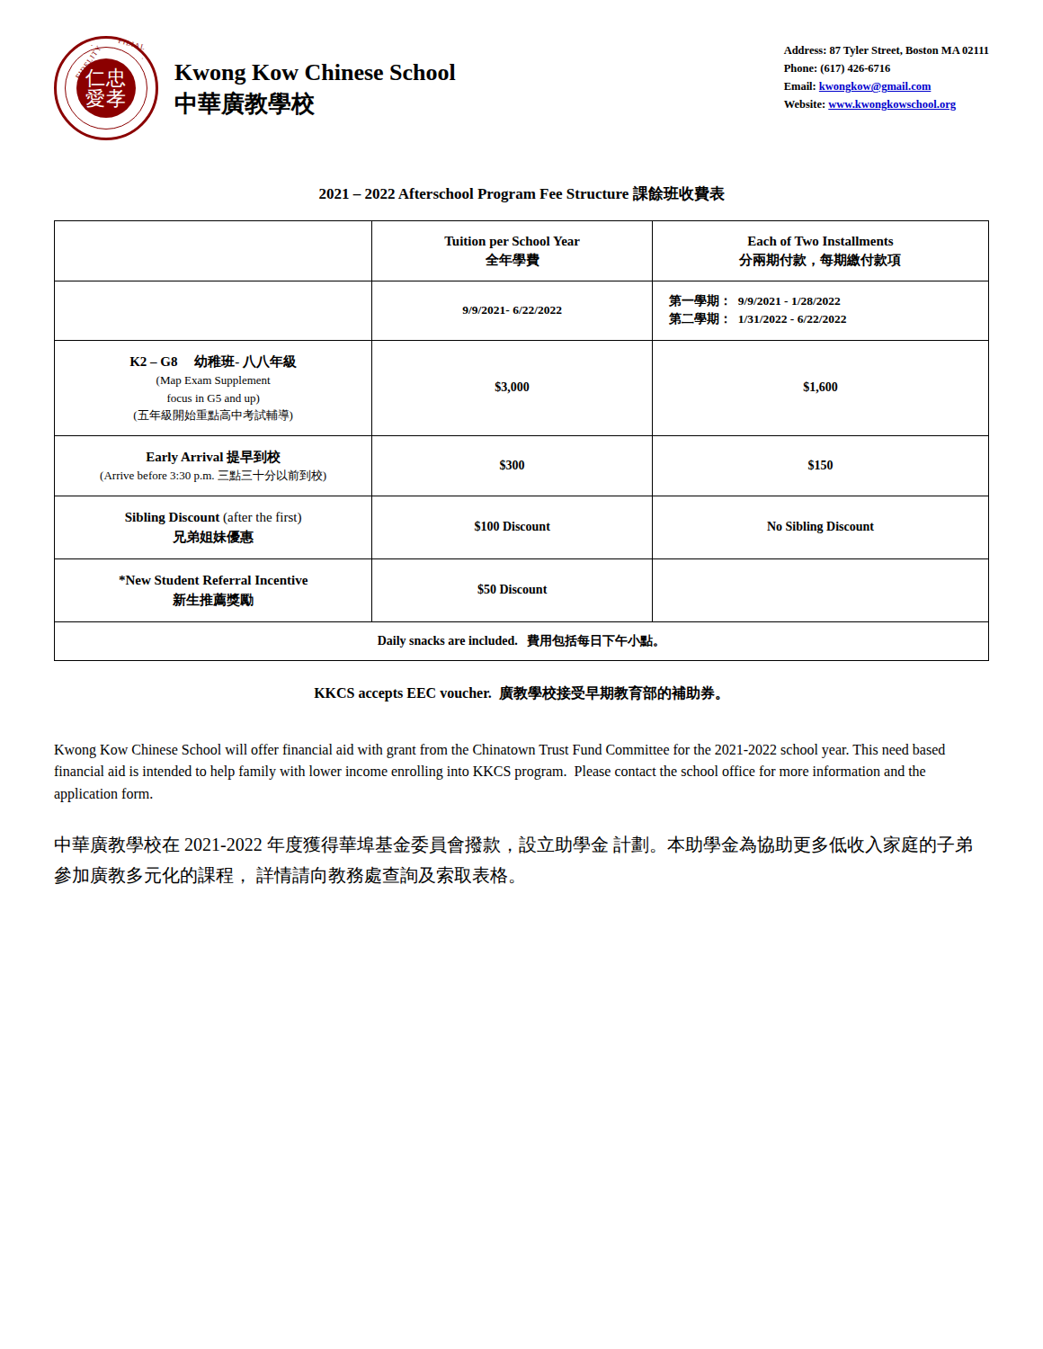FIDELITY · FILIAL ·
仁忠
愛孝
Kwong Kow Chinese School 中華廣教學校
Address: 87 Tyler Street, Boston MA 02111
Phone: (617) 426-6716
Email: kwongkow@gmail.com
Website: www.kwongkowschool.org
2021 – 2022 Afterschool Program Fee Structure 課餘班收費表
| | Tuition per School Year 全年學費 | Each of Two Installments 分兩期付款，每期繳付款項 |
| | 9/9/2021- 6/22/2022 | 第一學期： 9/9/2021 - 1/28/2022 第二學期： 1/31/2022 - 6/22/2022 |
| K2 – G8 幼稚班- 八八年級 (Map Exam Supplement focus in G5 and up) (五年級開始重點高中考試輔導) | $3,000 | $1,600 |
| Early Arrival 提早到校 (Arrive before 3:30 p.m. 三點三十分以前到校) | $300 | $150 |
| Sibling Discount (after the first) 兄弟姐妹優惠 | $100 Discount | No Sibling Discount |
| *New Student Referral Incentive 新生推薦獎勵 | $50 Discount | |
| Daily snacks are included. 費用包括每日下午小點。 |
KKCS accepts EEC voucher. 廣教學校接受早期教育部的補助券。
Kwong Kow Chinese School will offer financial aid with grant from the Chinatown Trust Fund Committee for the 2021-2022 school year. This need based financial aid is intended to help family with lower income enrolling into KKCS program. Please contact the school office for more information and the application form.
中華廣教學校在 2021-2022 年度獲得華埠基金委員會撥款，設立助學金 計劃。本助學金為協助更多低收入家庭的子弟參加廣教多元化的課程， 詳情請向教務處查詢及索取表格。